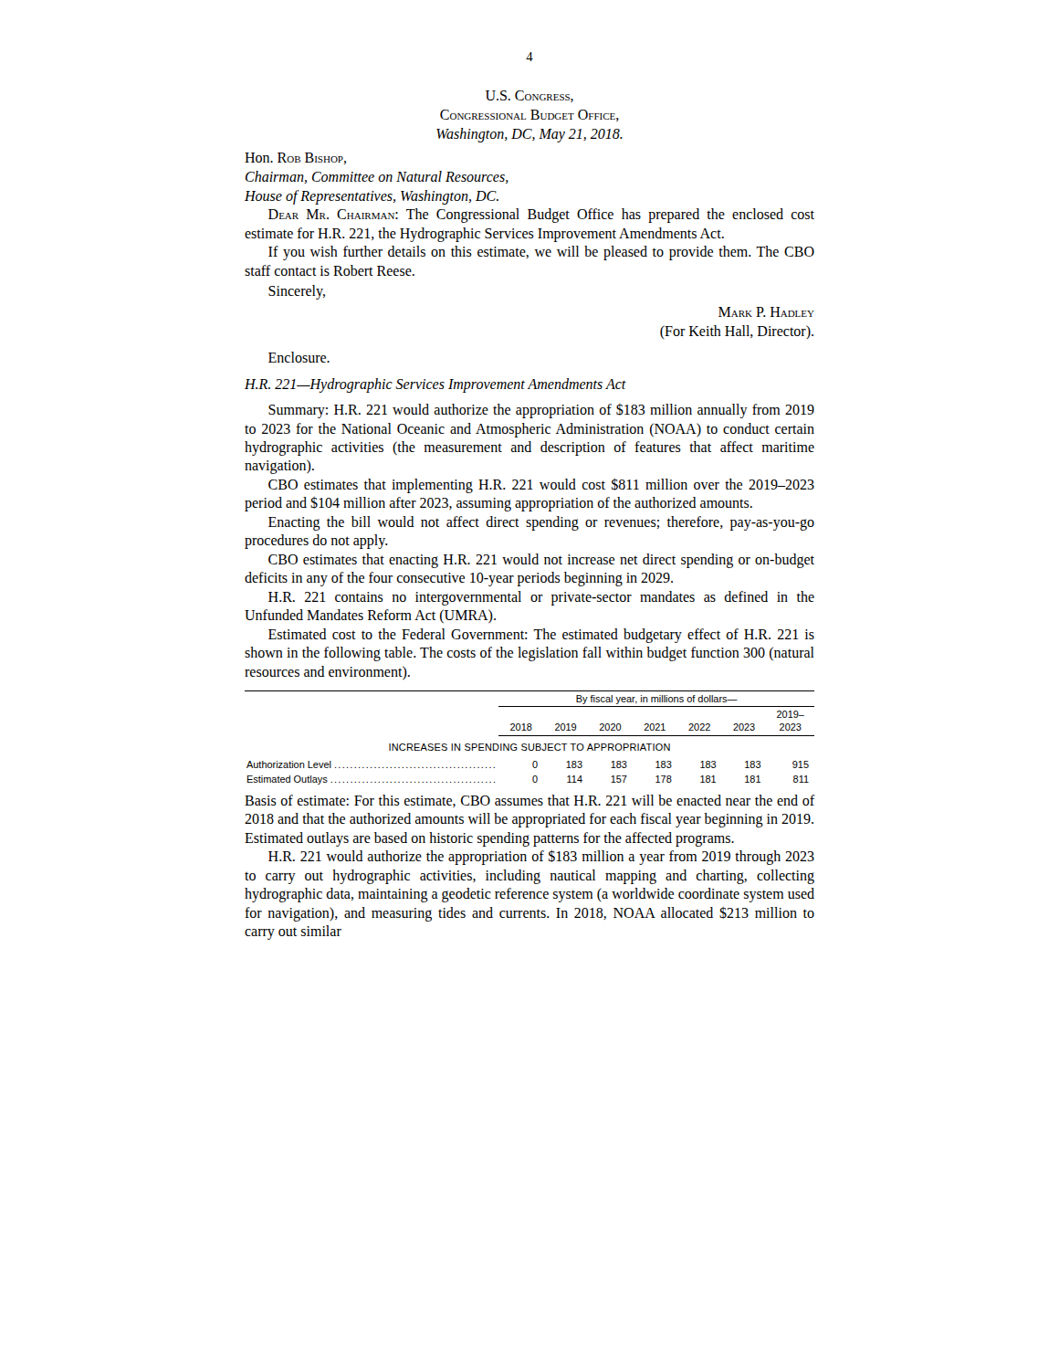4
U.S. Congress, Congressional Budget Office, Washington, DC, May 21, 2018.
Hon. Rob Bishop,
Chairman, Committee on Natural Resources, House of Representatives, Washington, DC.
Dear Mr. Chairman: The Congressional Budget Office has prepared the enclosed cost estimate for H.R. 221, the Hydrographic Services Improvement Amendments Act.
If you wish further details on this estimate, we will be pleased to provide them. The CBO staff contact is Robert Reese.
Sincerely,
Mark P. Hadley (For Keith Hall, Director).
Enclosure.
H.R. 221—Hydrographic Services Improvement Amendments Act
Summary: H.R. 221 would authorize the appropriation of $183 million annually from 2019 to 2023 for the National Oceanic and Atmospheric Administration (NOAA) to conduct certain hydrographic activities (the measurement and description of features that affect maritime navigation).
CBO estimates that implementing H.R. 221 would cost $811 million over the 2019–2023 period and $104 million after 2023, assuming appropriation of the authorized amounts.
Enacting the bill would not affect direct spending or revenues; therefore, pay-as-you-go procedures do not apply.
CBO estimates that enacting H.R. 221 would not increase net direct spending or on-budget deficits in any of the four consecutive 10-year periods beginning in 2029.
H.R. 221 contains no intergovernmental or private-sector mandates as defined in the Unfunded Mandates Reform Act (UMRA).
Estimated cost to the Federal Government: The estimated budgetary effect of H.R. 221 is shown in the following table. The costs of the legislation fall within budget function 300 (natural resources and environment).
| | By fiscal year, in millions of dollars— |
| --- | --- |
| | 2018 | 2019 | 2020 | 2021 | 2022 | 2023 | 2019– 2023 |
| INCREASES IN SPENDING SUBJECT TO APPROPRIATION |
| Authorization Level ......................................... | 0 | 183 | 183 | 183 | 183 | 183 | 915 |
| Estimated Outlays .......................................... | 0 | 114 | 157 | 178 | 181 | 181 | 811 |
Basis of estimate: For this estimate, CBO assumes that H.R. 221 will be enacted near the end of 2018 and that the authorized amounts will be appropriated for each fiscal year beginning in 2019. Estimated outlays are based on historic spending patterns for the affected programs.
H.R. 221 would authorize the appropriation of $183 million a year from 2019 through 2023 to carry out hydrographic activities, including nautical mapping and charting, collecting hydrographic data, maintaining a geodetic reference system (a worldwide coordinate system used for navigation), and measuring tides and currents. In 2018, NOAA allocated $213 million to carry out similar